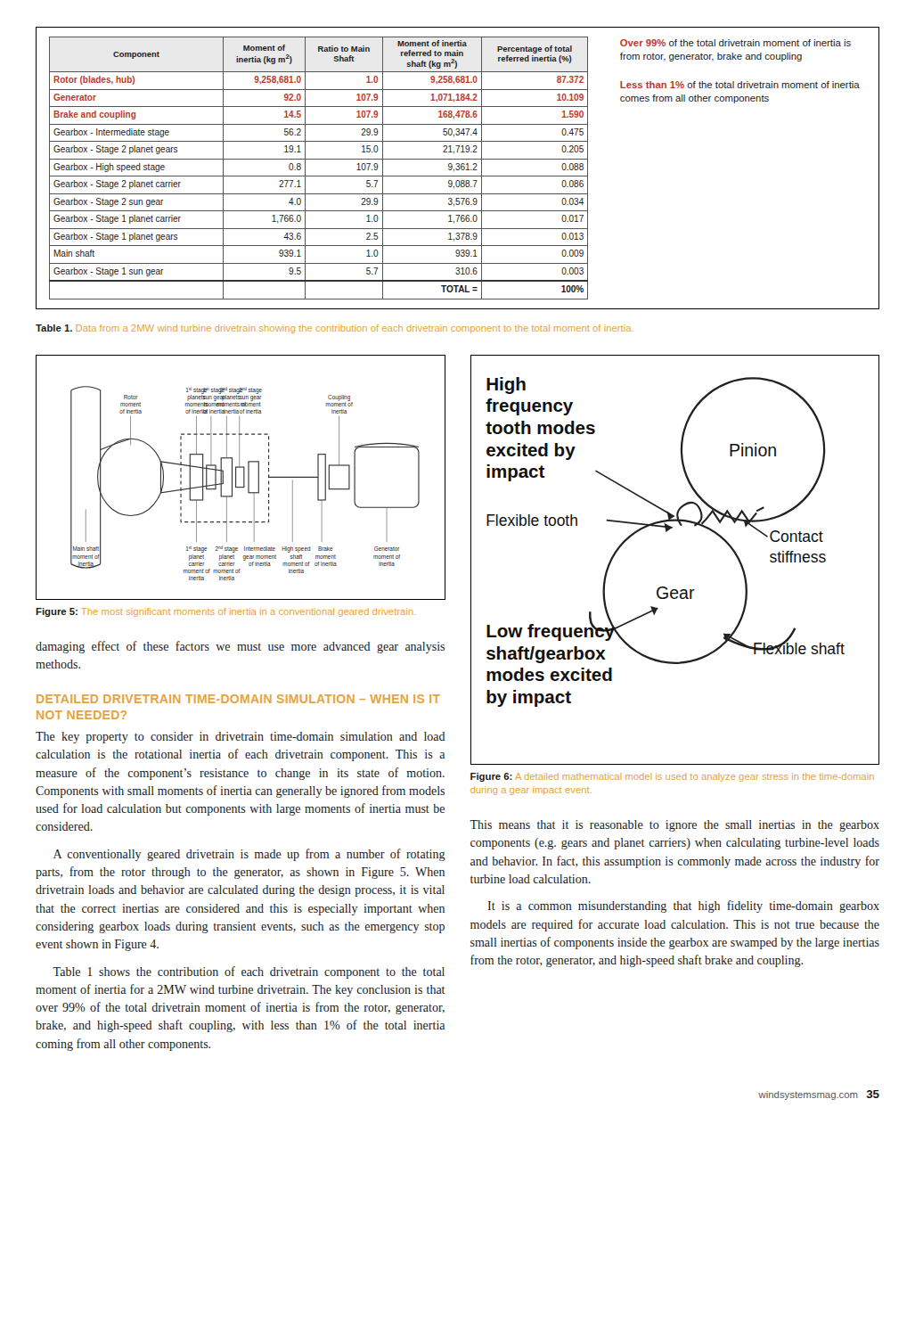| Component | Moment of inertia (kg m 2 ) | Ratio to Main Shaft | Moment of inertia referred to main shaft (kg m 2 ) | Percentage of total referred inertia (%) |
| --- | --- | --- | --- | --- |
| Rotor (blades, hub) | 9,258,681.0 | 1.0 | 9,258,681.0 | 87.372 |
| Generator | 92.0 | 107.9 | 1,071,184.2 | 10.109 |
| Brake and coupling | 14.5 | 107.9 | 168,478.6 | 1.590 |
| Gearbox - Intermediate stage | 56.2 | 29.9 | 50,347.4 | 0.475 |
| Gearbox - Stage 2 planet gears | 19.1 | 15.0 | 21,719.2 | 0.205 |
| Gearbox - High speed stage | 0.8 | 107.9 | 9,361.2 | 0.088 |
| Gearbox - Stage 2 planet carrier | 277.1 | 5.7 | 9,088.7 | 0.086 |
| Gearbox - Stage 2 sun gear | 4.0 | 29.9 | 3,576.9 | 0.034 |
| Gearbox - Stage 1 planet carrier | 1,766.0 | 1.0 | 1,766.0 | 0.017 |
| Gearbox - Stage 1 planet gears | 43.6 | 2.5 | 1,378.9 | 0.013 |
| Main shaft | 939.1 | 1.0 | 939.1 | 0.009 |
| Gearbox - Stage 1 sun gear | 9.5 | 5.7 | 310.6 | 0.003 |
| | | | TOTAL = | 100% |
Over 99% of the total drivetrain moment of inertia is from rotor, generator, brake and coupling
Less than 1% of the total drivetrain moment of inertia comes from all other components
Table 1. Data from a 2MW wind turbine drivetrain showing the contribution of each drivetrain component to the total moment of inertia.
Rotor moment of inertia 1st stage planets moments of inertia 1st stage sun gear moment of inertia 2nd stage planets moments of inertia 2nd stage sun gear moment of inertia Coupling moment of inertia Main shaft moment of inertia 1st stage planet carrier moment of inertia 2nd stage planet carrier moment of inertia Intermediate gear moment of inertia High speed shaft moment of inertia Brake moment of inertia Generator moment of inertia
Figure 5: The most significant moments of inertia in a conventional geared drivetrain.
damaging effect of these factors we must use more advanced gear analysis methods.
Detailed drivetrain time-domain simulation – when is it not needed?
The key property to consider in drivetrain time-domain simulation and load calculation is the rotational inertia of each drivetrain component. This is a measure of the component’s resistance to change in its state of motion. Components with small moments of inertia can generally be ignored from models used for load calculation but components with large moments of inertia must be considered.
A conventionally geared drivetrain is made up from a number of rotating parts, from the rotor through to the generator, as shown in Figure 5. When drivetrain loads and behavior are calculated during the design process, it is vital that the correct inertias are considered and this is especially important when considering gearbox loads during transient events, such as the emergency stop event shown in Figure 4.
Table 1 shows the contribution of each drivetrain component to the total moment of inertia for a 2MW wind turbine drivetrain. The key conclusion is that over 99% of the total drivetrain moment of inertia is from the rotor, generator, brake, and high-speed shaft coupling, with less than 1% of the total inertia coming from all other components.
Pinion Gear High frequency tooth modes excited by impact Flexible tooth Contact stiffness Low frequency shaft/gearbox modes excited by impact Flexible shaft
Figure 6: A detailed mathematical model is used to analyze gear stress in the time-domain during a gear impact event.
This means that it is reasonable to ignore the small inertias in the gearbox components (e.g. gears and planet carriers) when calculating turbine-level loads and behavior. In fact, this assumption is commonly made across the industry for turbine load calculation.
It is a common misunderstanding that high fidelity time-domain gearbox models are required for accurate load calculation. This is not true because the small inertias of components inside the gearbox are swamped by the large inertias from the rotor, generator, and high-speed shaft brake and coupling.
windsystemsmag.com 35